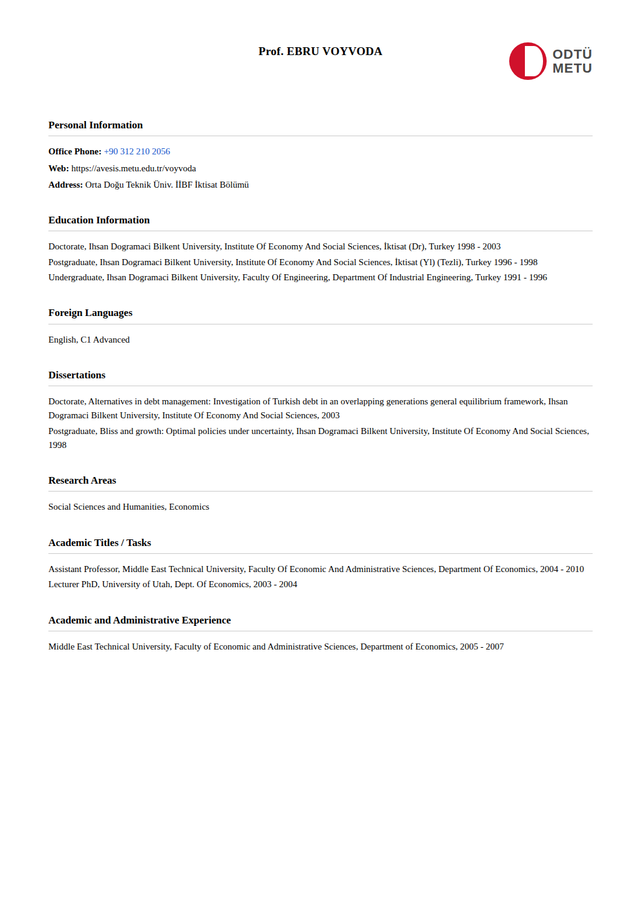ODTÜ
METU
Prof. EBRU VOYVODA
Personal Information
Office Phone: +90 312 210 2056
Web: https://avesis.metu.edu.tr/voyvoda
Address: Orta Doğu Teknik Üniv. İİBF İktisat Bölümü
Education Information
Doctorate, Ihsan Dogramaci Bilkent University, Institute Of Economy And Social Sciences, İktisat (Dr), Turkey 1998 - 2003
Postgraduate, Ihsan Dogramaci Bilkent University, Institute Of Economy And Social Sciences, İktisat (Yl) (Tezli), Turkey 1996 - 1998
Undergraduate, Ihsan Dogramaci Bilkent University, Faculty Of Engineering, Department Of Industrial Engineering, Turkey 1991 - 1996
Foreign Languages
English, C1 Advanced
Dissertations
Doctorate, Alternatives in debt management: Investigation of Turkish debt in an overlapping generations general equilibrium framework, Ihsan Dogramaci Bilkent University, Institute Of Economy And Social Sciences, 2003
Postgraduate, Bliss and growth: Optimal policies under uncertainty, Ihsan Dogramaci Bilkent University, Institute Of Economy And Social Sciences, 1998
Research Areas
Social Sciences and Humanities, Economics
Academic Titles / Tasks
Assistant Professor, Middle East Technical University, Faculty Of Economic And Administrative Sciences, Department Of Economics, 2004 - 2010
Lecturer PhD, University of Utah, Dept. Of Economics, 2003 - 2004
Academic and Administrative Experience
Middle East Technical University, Faculty of Economic and Administrative Sciences, Department of Economics, 2005 - 2007